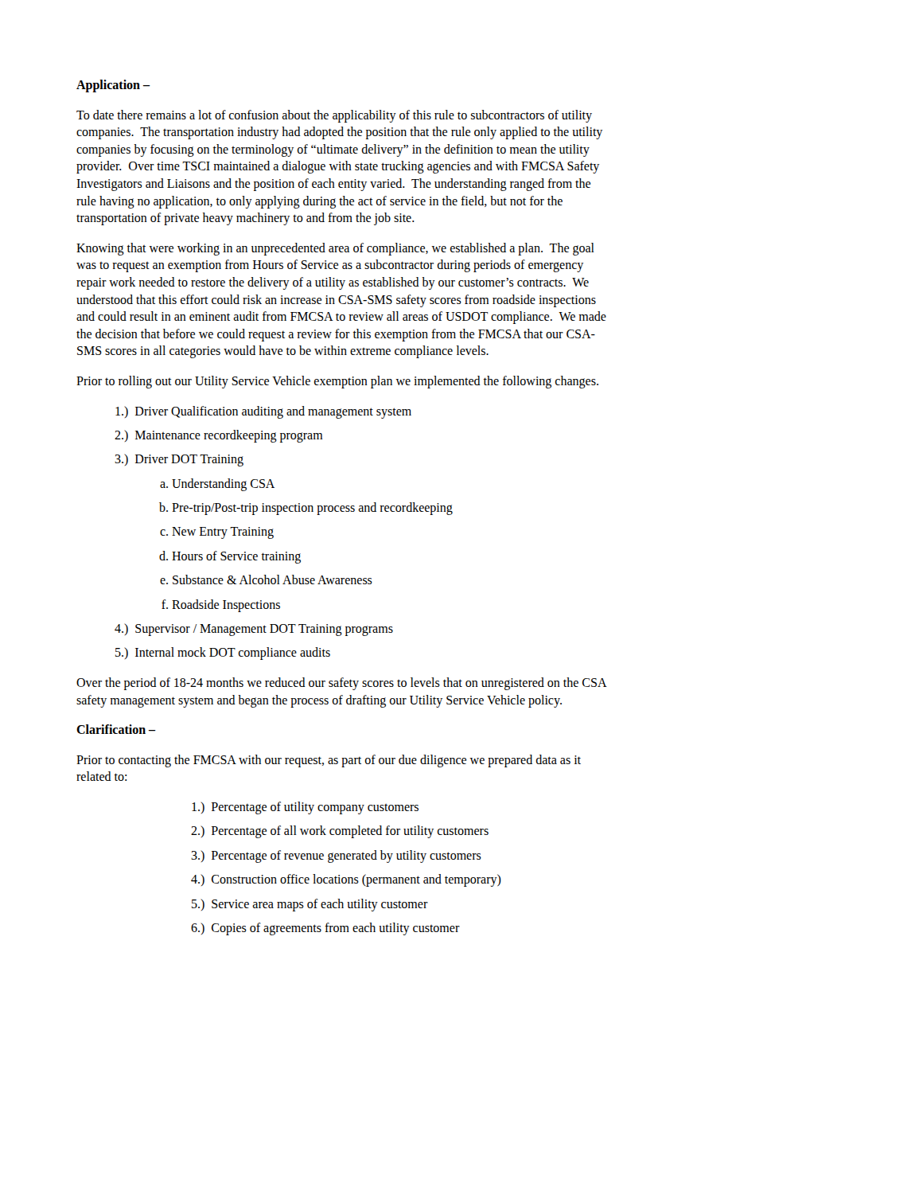Application –
To date there remains a lot of confusion about the applicability of this rule to subcontractors of utility companies. The transportation industry had adopted the position that the rule only applied to the utility companies by focusing on the terminology of “ultimate delivery” in the definition to mean the utility provider. Over time TSCI maintained a dialogue with state trucking agencies and with FMCSA Safety Investigators and Liaisons and the position of each entity varied. The understanding ranged from the rule having no application, to only applying during the act of service in the field, but not for the transportation of private heavy machinery to and from the job site.
Knowing that were working in an unprecedented area of compliance, we established a plan. The goal was to request an exemption from Hours of Service as a subcontractor during periods of emergency repair work needed to restore the delivery of a utility as established by our customer’s contracts. We understood that this effort could risk an increase in CSA-SMS safety scores from roadside inspections and could result in an eminent audit from FMCSA to review all areas of USDOT compliance. We made the decision that before we could request a review for this exemption from the FMCSA that our CSA-SMS scores in all categories would have to be within extreme compliance levels.
Prior to rolling out our Utility Service Vehicle exemption plan we implemented the following changes.
1.) Driver Qualification auditing and management system
2.) Maintenance recordkeeping program
3.) Driver DOT Training
Understanding CSA
Pre-trip/Post-trip inspection process and recordkeeping
New Entry Training
Hours of Service training
Substance & Alcohol Abuse Awareness
Roadside Inspections
4.) Supervisor / Management DOT Training programs
5.) Internal mock DOT compliance audits
Over the period of 18-24 months we reduced our safety scores to levels that on unregistered on the CSA safety management system and began the process of drafting our Utility Service Vehicle policy.
Clarification –
Prior to contacting the FMCSA with our request, as part of our due diligence we prepared data as it related to:
1.) Percentage of utility company customers
2.) Percentage of all work completed for utility customers
3.) Percentage of revenue generated by utility customers
4.) Construction office locations (permanent and temporary)
5.) Service area maps of each utility customer
6.) Copies of agreements from each utility customer